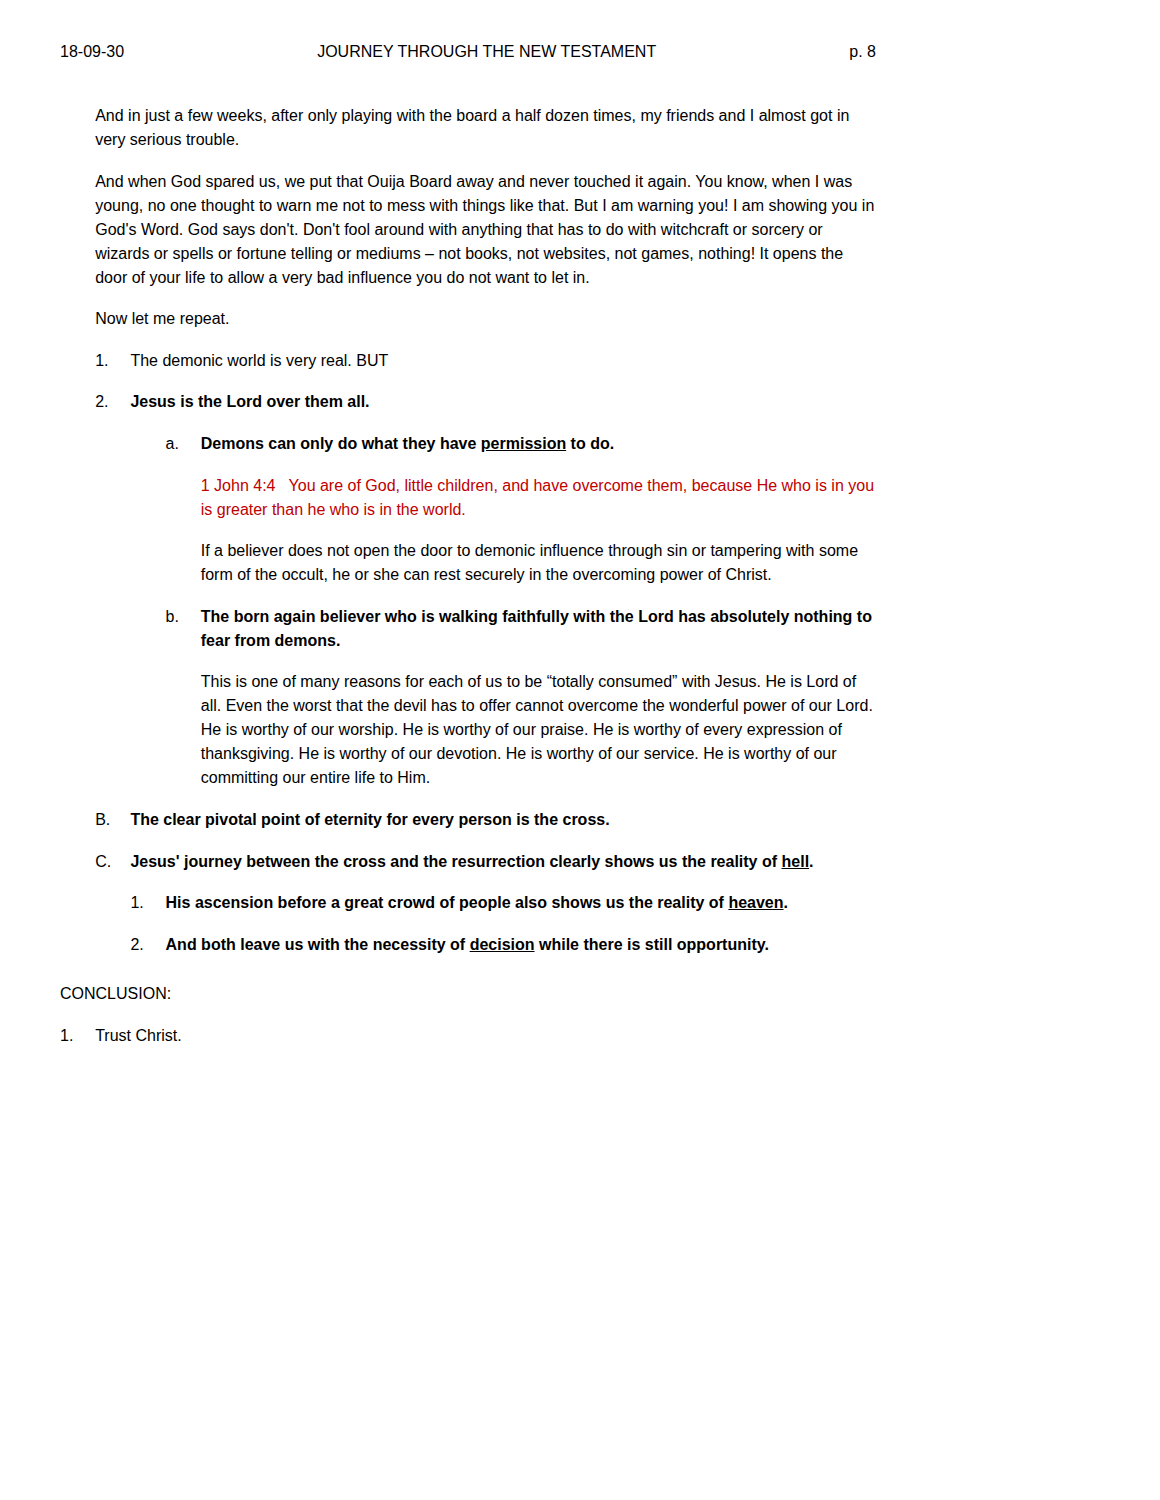18-09-30 JOURNEY THROUGH THE NEW TESTAMENT p. 8
And in just a few weeks, after only playing with the board a half dozen times, my friends and I almost got in very serious trouble.
And when God spared us, we put that Ouija Board away and never touched it again. You know, when I was young, no one thought to warn me not to mess with things like that. But I am warning you! I am showing you in God's Word. God says don't. Don't fool around with anything that has to do with witchcraft or sorcery or wizards or spells or fortune telling or mediums – not books, not websites, not games, nothing! It opens the door of your life to allow a very bad influence you do not want to let in.
Now let me repeat.
1. The demonic world is very real. BUT
2. Jesus is the Lord over them all.
a. Demons can only do what they have permission to do.
1 John 4:4 You are of God, little children, and have overcome them, because He who is in you is greater than he who is in the world.
If a believer does not open the door to demonic influence through sin or tampering with some form of the occult, he or she can rest securely in the overcoming power of Christ.
b. The born again believer who is walking faithfully with the Lord has absolutely nothing to fear from demons.
This is one of many reasons for each of us to be “totally consumed” with Jesus. He is Lord of all. Even the worst that the devil has to offer cannot overcome the wonderful power of our Lord. He is worthy of our worship. He is worthy of our praise. He is worthy of every expression of thanksgiving. He is worthy of our devotion. He is worthy of our service. He is worthy of our committing our entire life to Him.
B. The clear pivotal point of eternity for every person is the cross.
C. Jesus' journey between the cross and the resurrection clearly shows us the reality of hell.
1. His ascension before a great crowd of people also shows us the reality of heaven.
2. And both leave us with the necessity of decision while there is still opportunity.
CONCLUSION:
1. Trust Christ.